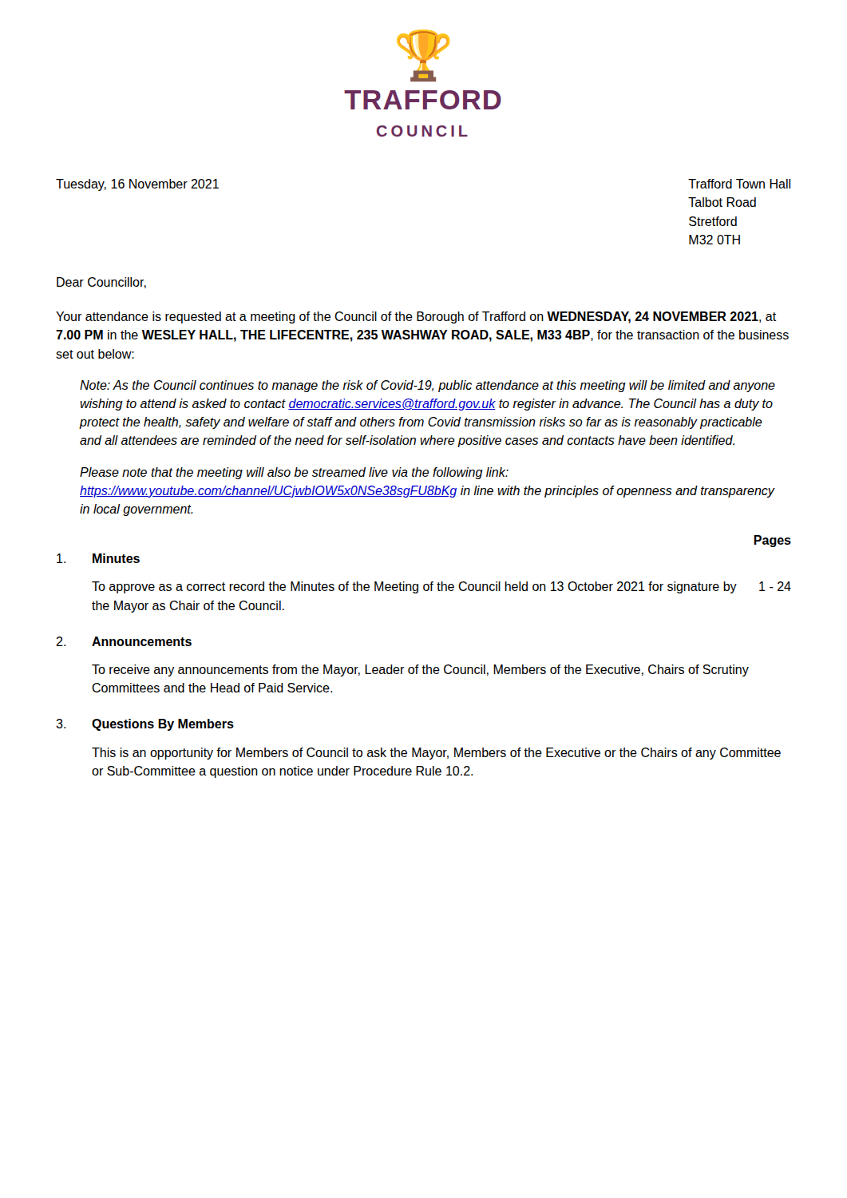🏆
TRAFFORD COUNCIL
Tuesday, 16 November 2021
Trafford Town Hall
Talbot Road
Stretford
M32 0TH
Dear Councillor,
Your attendance is requested at a meeting of the Council of the Borough of Trafford on WEDNESDAY, 24 NOVEMBER 2021, at 7.00 PM in the WESLEY HALL, THE LIFECENTRE, 235 WASHWAY ROAD, SALE, M33 4BP, for the transaction of the business set out below:
Note: As the Council continues to manage the risk of Covid-19, public attendance at this meeting will be limited and anyone wishing to attend is asked to contact democratic.services@trafford.gov.uk to register in advance. The Council has a duty to protect the health, safety and welfare of staff and others from Covid transmission risks so far as is reasonably practicable and all attendees are reminded of the need for self-isolation where positive cases and contacts have been identified.
Please note that the meeting will also be streamed live via the following link: https://www.youtube.com/channel/UCjwbIOW5x0NSe38sgFU8bKg in line with the principles of openness and transparency in local government.
Pages
Minutes
1 - 24 To approve as a correct record the Minutes of the Meeting of the Council held on 13 October 2021 for signature by the Mayor as Chair of the Council.
Announcements
To receive any announcements from the Mayor, Leader of the Council, Members of the Executive, Chairs of Scrutiny Committees and the Head of Paid Service.
Questions By Members
This is an opportunity for Members of Council to ask the Mayor, Members of the Executive or the Chairs of any Committee or Sub-Committee a question on notice under Procedure Rule 10.2.